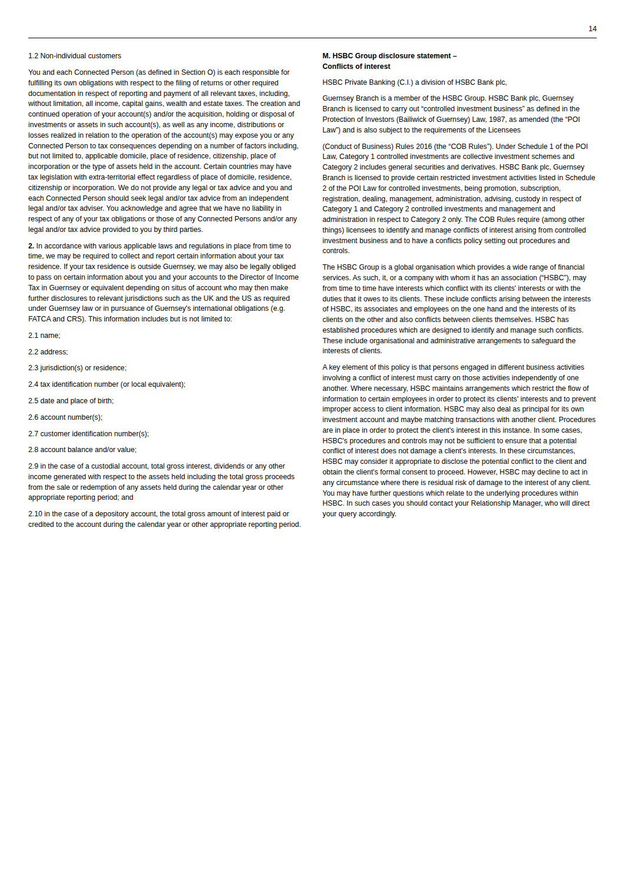14
1.2 Non-individual customers
You and each Connected Person (as defined in Section O) is each responsible for fulfilling its own obligations with respect to the filing of returns or other required documentation in respect of reporting and payment of all relevant taxes, including, without limitation, all income, capital gains, wealth and estate taxes. The creation and continued operation of your account(s) and/or the acquisition, holding or disposal of investments or assets in such account(s), as well as any income, distributions or losses realized in relation to the operation of the account(s) may expose you or any Connected Person to tax consequences depending on a number of factors including, but not limited to, applicable domicile, place of residence, citizenship, place of incorporation or the type of assets held in the account. Certain countries may have tax legislation with extra-territorial effect regardless of place of domicile, residence, citizenship or incorporation. We do not provide any legal or tax advice and you and each Connected Person should seek legal and/or tax advice from an independent legal and/or tax adviser. You acknowledge and agree that we have no liability in respect of any of your tax obligations or those of any Connected Persons and/or any legal and/or tax advice provided to you by third parties.
2. In accordance with various applicable laws and regulations in place from time to time, we may be required to collect and report certain information about your tax residence. If your tax residence is outside Guernsey, we may also be legally obliged to pass on certain information about you and your accounts to the Director of Income Tax in Guernsey or equivalent depending on situs of account who may then make further disclosures to relevant jurisdictions such as the UK and the US as required under Guernsey law or in pursuance of Guernsey's international obligations (e.g. FATCA and CRS). This information includes but is not limited to:
2.1 name;
2.2 address;
2.3 jurisdiction(s) or residence;
2.4 tax identification number (or local equivalent);
2.5 date and place of birth;
2.6 account number(s);
2.7 customer identification number(s);
2.8 account balance and/or value;
2.9 in the case of a custodial account, total gross interest, dividends or any other income generated with respect to the assets held including the total gross proceeds from the sale or redemption of any assets held during the calendar year or other appropriate reporting period; and
2.10 in the case of a depository account, the total gross amount of interest paid or credited to the account during the calendar year or other appropriate reporting period.
M. HSBC Group disclosure statement –
Conflicts of interest
HSBC Private Banking (C.I.) a division of HSBC Bank plc,
Guernsey Branch is a member of the HSBC Group. HSBC Bank plc, Guernsey Branch is licensed to carry out “controlled investment business” as defined in the Protection of Investors (Bailiwick of Guernsey) Law, 1987, as amended (the “POI Law”) and is also subject to the requirements of the Licensees
(Conduct of Business) Rules 2016 (the “COB Rules”). Under Schedule 1 of the POI Law, Category 1 controlled investments are collective investment schemes and Category 2 includes general securities and derivatives. HSBC Bank plc, Guernsey Branch is licensed to provide certain restricted investment activities listed in Schedule 2 of the POI Law for controlled investments, being promotion, subscription, registration, dealing, management, administration, advising, custody in respect of Category 1 and Category 2 controlled investments and management and administration in respect to Category 2 only. The COB Rules require (among other things) licensees to identify and manage conflicts of interest arising from controlled investment business and to have a conflicts policy setting out procedures and controls.
The HSBC Group is a global organisation which provides a wide range of financial services. As such, it, or a company with whom it has an association (“HSBC”), may from time to time have interests which conflict with its clients' interests or with the duties that it owes to its clients. These include conflicts arising between the interests of HSBC, its associates and employees on the one hand and the interests of its clients on the other and also conflicts between clients themselves. HSBC has established procedures which are designed to identify and manage such conflicts. These include organisational and administrative arrangements to safeguard the interests of clients.
A key element of this policy is that persons engaged in different business activities involving a conflict of interest must carry on those activities independently of one another. Where necessary, HSBC maintains arrangements which restrict the flow of information to certain employees in order to protect its clients' interests and to prevent improper access to client information. HSBC may also deal as principal for its own investment account and maybe matching transactions with another client. Procedures are in place in order to protect the client's interest in this instance. In some cases, HSBC's procedures and controls may not be sufficient to ensure that a potential conflict of interest does not damage a client's interests. In these circumstances, HSBC may consider it appropriate to disclose the potential conflict to the client and obtain the client's formal consent to proceed. However, HSBC may decline to act in any circumstance where there is residual risk of damage to the interest of any client. You may have further questions which relate to the underlying procedures within HSBC. In such cases you should contact your Relationship Manager, who will direct your query accordingly.